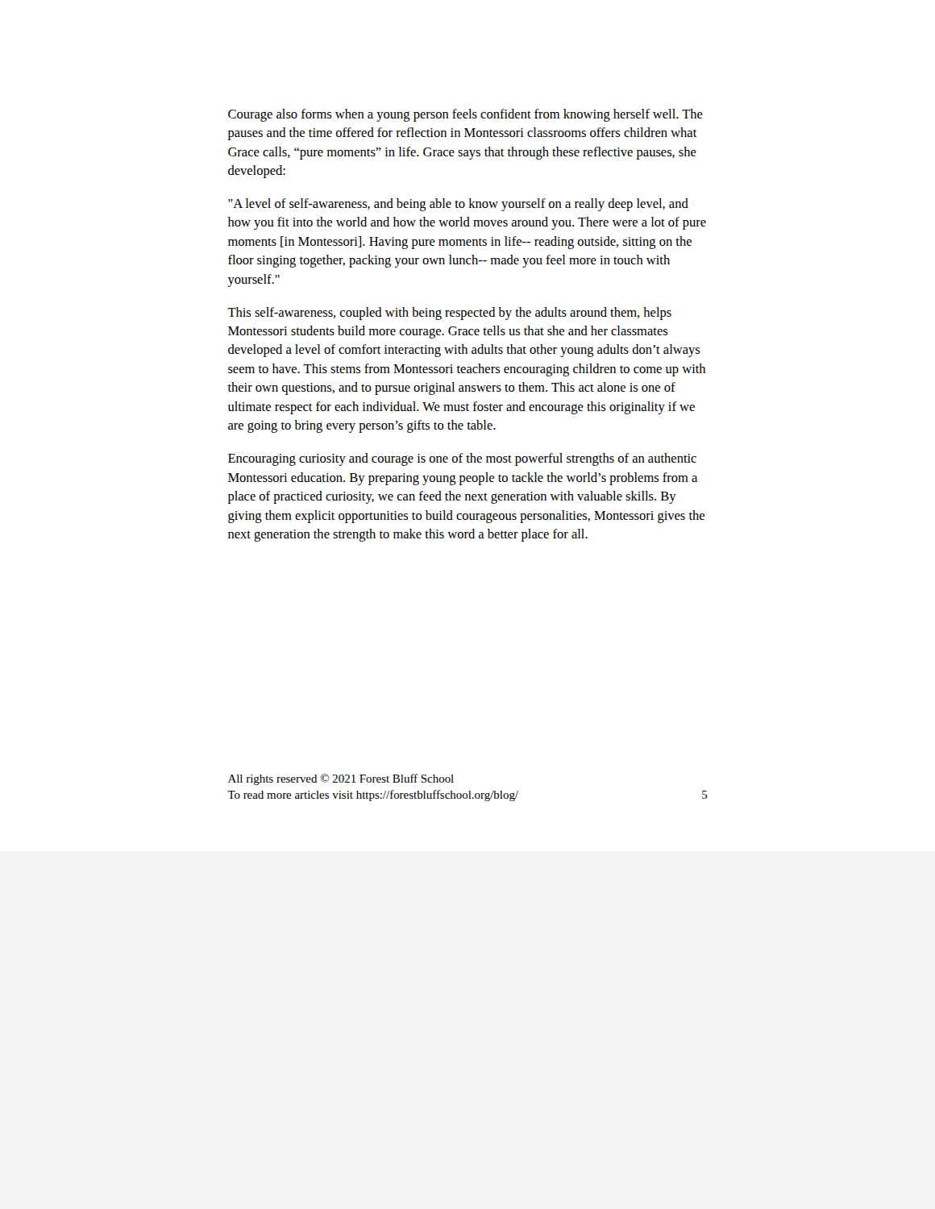Courage also forms when a young person feels confident from knowing herself well. The pauses and the time offered for reflection in Montessori classrooms offers children what Grace calls, “pure moments” in life. Grace says that through these reflective pauses, she developed:
"A level of self-awareness, and being able to know yourself on a really deep level, and how you fit into the world and how the world moves around you. There were a lot of pure moments [in Montessori]. Having pure moments in life-- reading outside, sitting on the floor singing together, packing your own lunch-- made you feel more in touch with yourself."
This self-awareness, coupled with being respected by the adults around them, helps Montessori students build more courage. Grace tells us that she and her classmates developed a level of comfort interacting with adults that other young adults don’t always seem to have. This stems from Montessori teachers encouraging children to come up with their own questions, and to pursue original answers to them. This act alone is one of ultimate respect for each individual. We must foster and encourage this originality if we are going to bring every person’s gifts to the table.
Encouraging curiosity and courage is one of the most powerful strengths of an authentic Montessori education. By preparing young people to tackle the world’s problems from a place of practiced curiosity, we can feed the next generation with valuable skills. By giving them explicit opportunities to build courageous personalities, Montessori gives the next generation the strength to make this word a better place for all.
All rights reserved © 2021 Forest Bluff School
To read more articles visit https://forestbluffschool.org/blog/
5